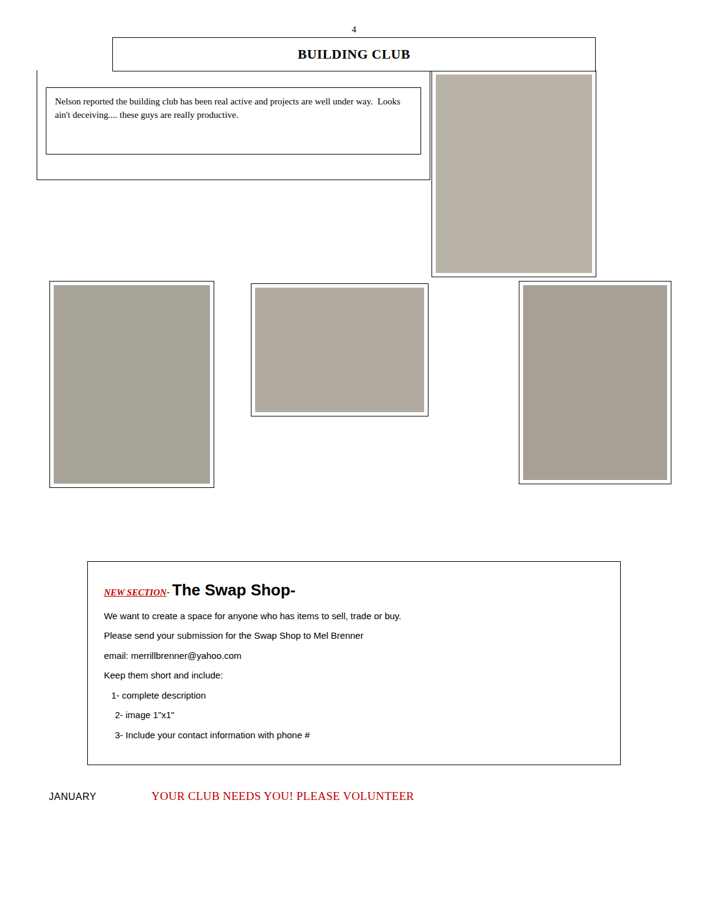4
BUILDING CLUB
Nelson reported the building club has been real active and projects are well under way. Looks ain't deceiving.... these guys are really productive.
NEW SECTION- The Swap Shop-
We want to create a space for anyone who has items to sell, trade or buy.
Please send your submission for the Swap Shop to Mel Brenner
email: merrillbrenner@yahoo.com
Keep them short and include:
1- complete description
2- image 1"x1"
3- Include your contact information with phone #
JANUARY YOUR CLUB NEEDS YOU! PLEASE VOLUNTEER